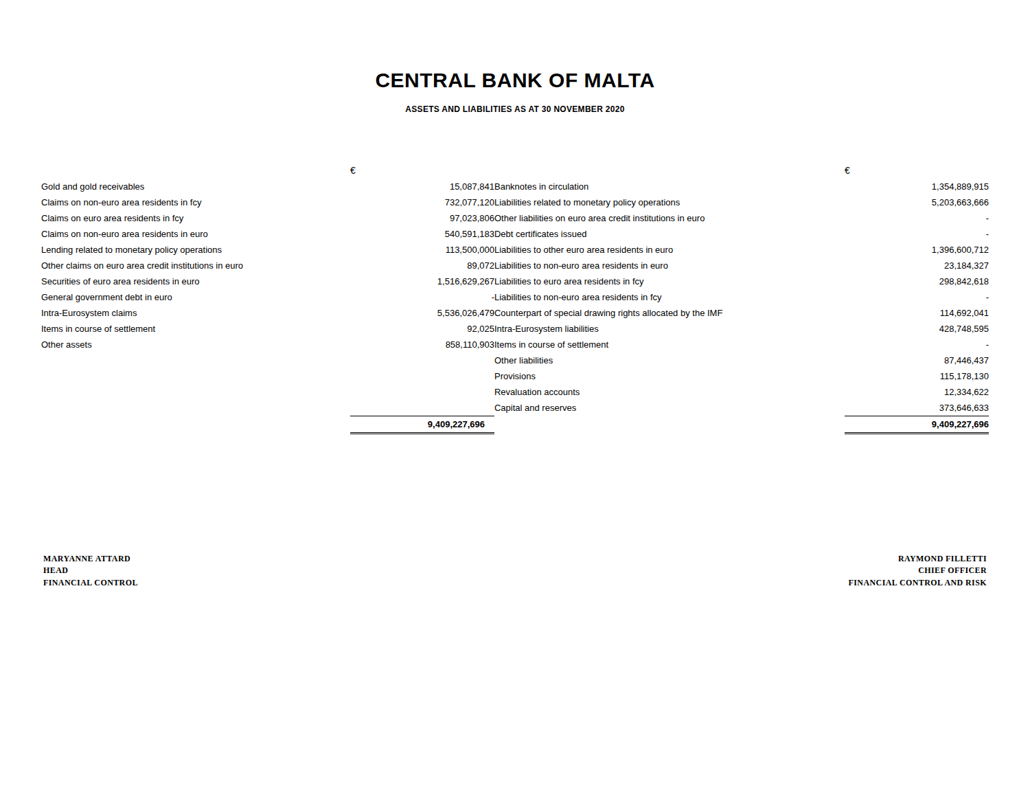CENTRAL BANK OF MALTA
ASSETS AND LIABILITIES AS AT 30 NOVEMBER 2020
| | € | | € |
| Gold and gold receivables | 15,087,841 | Banknotes in circulation | 1,354,889,915 |
| Claims on non-euro area residents in fcy | 732,077,120 | Liabilities related to monetary policy operations | 5,203,663,666 |
| Claims on euro area residents in fcy | 97,023,806 | Other liabilities on euro area credit institutions in euro | - |
| Claims on non-euro area residents in euro | 540,591,183 | Debt certificates issued | - |
| Lending related to monetary policy operations | 113,500,000 | Liabilities to other euro area residents in euro | 1,396,600,712 |
| Other claims on euro area credit institutions in euro | 89,072 | Liabilities to non-euro area residents in euro | 23,184,327 |
| Securities of euro area residents in euro | 1,516,629,267 | Liabilities to euro area residents in fcy | 298,842,618 |
| General government debt in euro | - | Liabilities to non-euro area residents in fcy | - |
| Intra-Eurosystem claims | 5,536,026,479 | Counterpart of special drawing rights allocated by the IMF | 114,692,041 |
| Items in course of settlement | 92,025 | Intra-Eurosystem liabilities | 428,748,595 |
| Other assets | 858,110,903 | Items in course of settlement | - |
| | | Other liabilities | 87,446,437 |
| | | Provisions | 115,178,130 |
| | | Revaluation accounts | 12,334,622 |
| | | Capital and reserves | 373,646,633 |
| | 9,409,227,696 | | 9,409,227,696 |
| MARYANNE ATTARD HEAD FINANCIAL CONTROL | RAYMOND FILLETTI CHIEF OFFICER FINANCIAL CONTROL AND RISK |